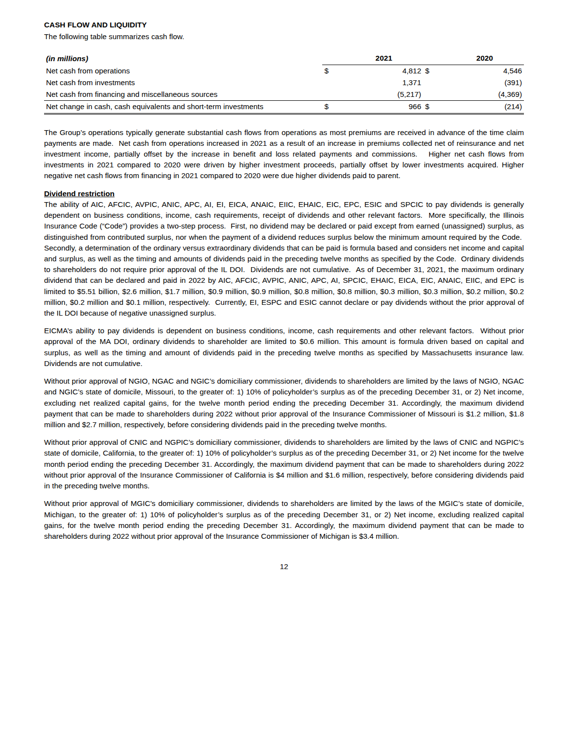CASH FLOW AND LIQUIDITY
The following table summarizes cash flow.
| (in millions) | | 2021 | | 2020 |
| --- | --- | --- | --- | --- |
| Net cash from operations | $ | 4,812 | $ | 4,546 |
| Net cash from investments | | 1,371 | | (391) |
| Net cash from financing and miscellaneous sources | | (5,217) | | (4,369) |
| Net change in cash, cash equivalents and short-term investments | $ | 966 | $ | (214) |
The Group’s operations typically generate substantial cash flows from operations as most premiums are received in advance of the time claim payments are made. Net cash from operations increased in 2021 as a result of an increase in premiums collected net of reinsurance and net investment income, partially offset by the increase in benefit and loss related payments and commissions. Higher net cash flows from investments in 2021 compared to 2020 were driven by higher investment proceeds, partially offset by lower investments acquired. Higher negative net cash flows from financing in 2021 compared to 2020 were due higher dividends paid to parent.
Dividend restriction
The ability of AIC, AFCIC, AVPIC, ANIC, APC, AI, EI, EICA, ANAIC, EIIC, EHAIC, EIC, EPC, ESIC and SPCIC to pay dividends is generally dependent on business conditions, income, cash requirements, receipt of dividends and other relevant factors. More specifically, the Illinois Insurance Code (“Code”) provides a two-step process. First, no dividend may be declared or paid except from earned (unassigned) surplus, as distinguished from contributed surplus, nor when the payment of a dividend reduces surplus below the minimum amount required by the Code. Secondly, a determination of the ordinary versus extraordinary dividends that can be paid is formula based and considers net income and capital and surplus, as well as the timing and amounts of dividends paid in the preceding twelve months as specified by the Code. Ordinary dividends to shareholders do not require prior approval of the IL DOI. Dividends are not cumulative. As of December 31, 2021, the maximum ordinary dividend that can be declared and paid in 2022 by AIC, AFCIC, AVPIC, ANIC, APC, AI, SPCIC, EHAIC, EICA, EIC, ANAIC, EIIC, and EPC is limited to $5.51 billion, $2.6 million, $1.7 million, $0.9 million, $0.9 million, $0.8 million, $0.8 million, $0.3 million, $0.3 million, $0.2 million, $0.2 million, $0.2 million and $0.1 million, respectively. Currently, EI, ESPC and ESIC cannot declare or pay dividends without the prior approval of the IL DOI because of negative unassigned surplus.
EICMA’s ability to pay dividends is dependent on business conditions, income, cash requirements and other relevant factors. Without prior approval of the MA DOI, ordinary dividends to shareholder are limited to $0.6 million. This amount is formula driven based on capital and surplus, as well as the timing and amount of dividends paid in the preceding twelve months as specified by Massachusetts insurance law. Dividends are not cumulative.
Without prior approval of NGIO, NGAC and NGIC’s domiciliary commissioner, dividends to shareholders are limited by the laws of NGIO, NGAC and NGIC’s state of domicile, Missouri, to the greater of: 1) 10% of policyholder’s surplus as of the preceding December 31, or 2) Net income, excluding net realized capital gains, for the twelve month period ending the preceding December 31. Accordingly, the maximum dividend payment that can be made to shareholders during 2022 without prior approval of the Insurance Commissioner of Missouri is $1.2 million, $1.8 million and $2.7 million, respectively, before considering dividends paid in the preceding twelve months.
Without prior approval of CNIC and NGPIC’s domiciliary commissioner, dividends to shareholders are limited by the laws of CNIC and NGPIC’s state of domicile, California, to the greater of: 1) 10% of policyholder’s surplus as of the preceding December 31, or 2) Net income for the twelve month period ending the preceding December 31. Accordingly, the maximum dividend payment that can be made to shareholders during 2022 without prior approval of the Insurance Commissioner of California is $4 million and $1.6 million, respectively, before considering dividends paid in the preceding twelve months.
Without prior approval of MGIC’s domiciliary commissioner, dividends to shareholders are limited by the laws of the MGIC’s state of domicile, Michigan, to the greater of: 1) 10% of policyholder’s surplus as of the preceding December 31, or 2) Net income, excluding realized capital gains, for the twelve month period ending the preceding December 31. Accordingly, the maximum dividend payment that can be made to shareholders during 2022 without prior approval of the Insurance Commissioner of Michigan is $3.4 million.
12